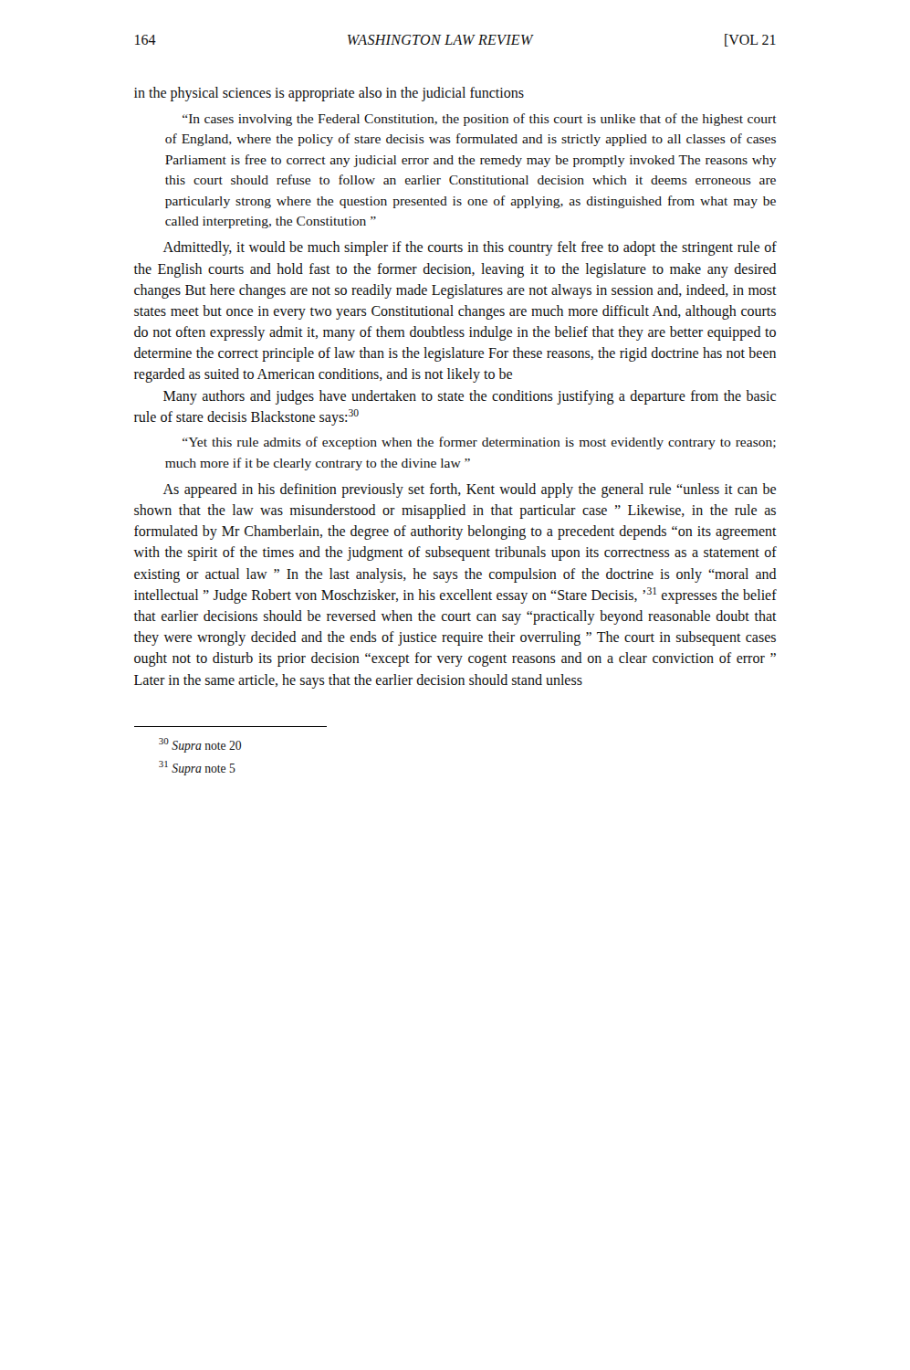164 WASHINGTON LAW REVIEW [VOL 21
in the physical sciences is appropriate also in the judicial functions
“In cases involving the Federal Constitution, the position of this court is unlike that of the highest court of England, where the policy of stare decisis was formulated and is strictly applied to all classes of cases Parliament is free to correct any judicial error and the remedy may be promptly invoked The reasons why this court should refuse to follow an earlier Constitutional decision which it deems erroneous are particularly strong where the question presented is one of applying, as distinguished from what may be called interpreting, the Constitution ”
Admittedly, it would be much simpler if the courts in this country felt free to adopt the stringent rule of the English courts and hold fast to the former decision, leaving it to the legislature to make any desired changes But here changes are not so readily made Legislatures are not always in session and, indeed, in most states meet but once in every two years Constitutional changes are much more difficult And, although courts do not often expressly admit it, many of them doubtless indulge in the belief that they are better equipped to determine the correct principle of law than is the legislature For these reasons, the rigid doctrine has not been regarded as suited to American conditions, and is not likely to be
Many authors and judges have undertaken to state the conditions justifying a departure from the basic rule of stare decisis Blackstone says:30
“Yet this rule admits of exception when the former determination is most evidently contrary to reason; much more if it be clearly contrary to the divine law ”
As appeared in his definition previously set forth, Kent would apply the general rule “unless it can be shown that the law was misunderstood or misapplied in that particular case ” Likewise, in the rule as formulated by Mr Chamberlain, the degree of authority belonging to a precedent depends “on its agreement with the spirit of the times and the judgment of subsequent tribunals upon its correctness as a statement of existing or actual law ” In the last analysis, he says the compulsion of the doctrine is only “moral and intellectual ” Judge Robert von Moschzisker, in his excellent essay on “Stare Decisis, ’31 expresses the belief that earlier decisions should be reversed when the court can say “practically beyond reasonable doubt that they were wrongly decided and the ends of justice require their overruling ” The court in subsequent cases ought not to disturb its prior decision “except for very cogent reasons and on a clear conviction of error ” Later in the same article, he says that the earlier decision should stand unless
30 Supra note 20
31 Supra note 5